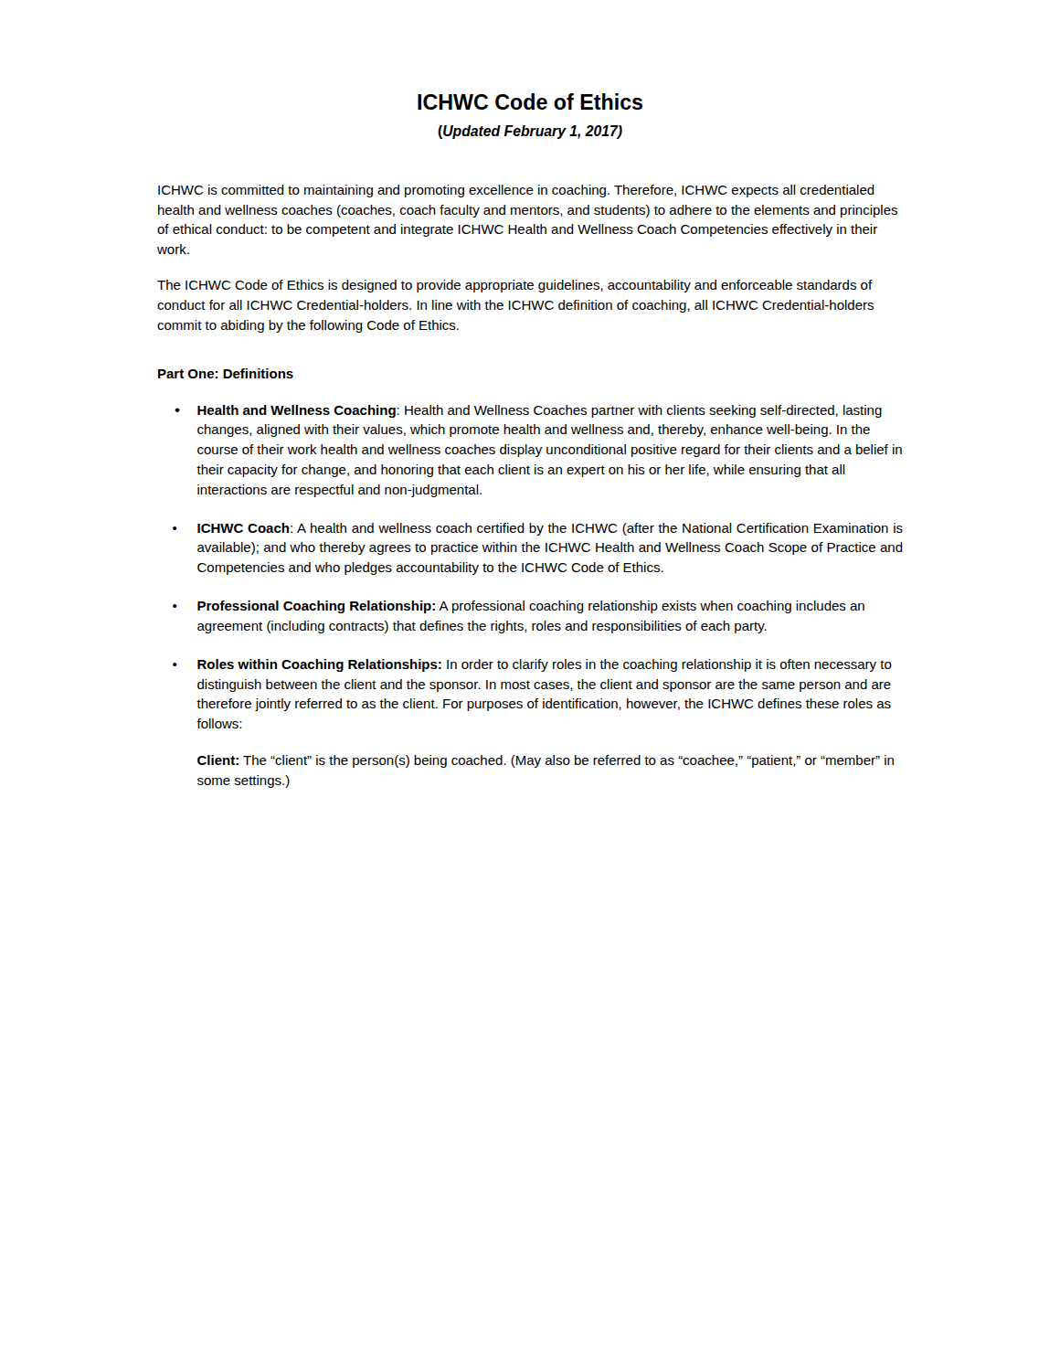ICHWC Code of Ethics
(Updated February 1, 2017)
ICHWC is committed to maintaining and promoting excellence in coaching. Therefore, ICHWC expects all credentialed health and wellness coaches (coaches, coach faculty and mentors, and students) to adhere to the elements and principles of ethical conduct: to be competent and integrate ICHWC Health and Wellness Coach Competencies effectively in their work.
The ICHWC Code of Ethics is designed to provide appropriate guidelines, accountability and enforceable standards of conduct for all ICHWC Credential-holders. In line with the ICHWC definition of coaching, all ICHWC Credential-holders commit to abiding by the following Code of Ethics.
Part One: Definitions
• Health and Wellness Coaching: Health and Wellness Coaches partner with clients seeking self-directed, lasting changes, aligned with their values, which promote health and wellness and, thereby, enhance well-being. In the course of their work health and wellness coaches display unconditional positive regard for their clients and a belief in their capacity for change, and honoring that each client is an expert on his or her life, while ensuring that all interactions are respectful and non-judgmental.
• ICHWC Coach: A health and wellness coach certified by the ICHWC (after the National Certification Examination is available); and who thereby agrees to practice within the ICHWC Health and Wellness Coach Scope of Practice and Competencies and who pledges accountability to the ICHWC Code of Ethics.
• Professional Coaching Relationship: A professional coaching relationship exists when coaching includes an agreement (including contracts) that defines the rights, roles and responsibilities of each party.
• Roles within Coaching Relationships: In order to clarify roles in the coaching relationship it is often necessary to distinguish between the client and the sponsor. In most cases, the client and sponsor are the same person and are therefore jointly referred to as the client. For purposes of identification, however, the ICHWC defines these roles as follows:
Client: The “client” is the person(s) being coached. (May also be referred to as “coachee,” “patient,” or “member” in some settings.)